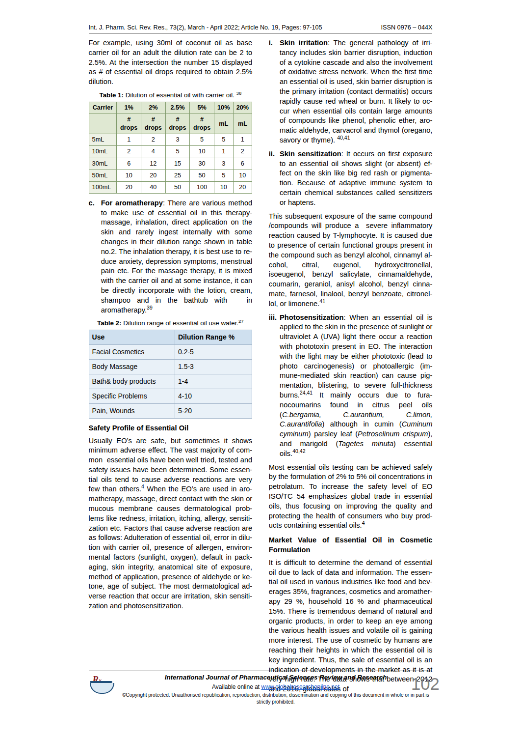Int. J. Pharm. Sci. Rev. Res., 73(2), March - April 2022; Article No. 19, Pages: 97-105
ISSN 0976 – 044X
For example, using 30ml of coconut oil as base carrier oil for an adult the dilution rate can be 2 to 2.5%. At the intersection the number 15 displayed as # of essential oil drops required to obtain 2.5% dilution.
Table 1: Dilution of essential oil with carrier oil. 38
| Carrier | 1% | 2% | 2.5% | 5% | 10% | 20% |
| --- | --- | --- | --- | --- | --- | --- |
| | # drops | # drops | # drops | # drops | mL | mL |
| 5mL | 1 | 2 | 3 | 5 | 5 | 1 |
| 10mL | 2 | 4 | 5 | 10 | 1 | 2 |
| 30mL | 6 | 12 | 15 | 30 | 3 | 6 |
| 50mL | 10 | 20 | 25 | 50 | 5 | 10 |
| 100mL | 20 | 40 | 50 | 100 | 10 | 20 |
c.
For aromatherapy: There are various method to make use of essential oil in this therapy- massage, inhalation, direct application on the skin and rarely ingest internally with some changes in their dilution range shown in table no.2. The inhalation therapy, it is best use to reduce anxiety, depression symptoms, menstrual pain etc. For the massage therapy, it is mixed with the carrier oil and at some instance, it can be directly incorporate with the lotion, cream, shampoo and in the bathtub with in aromatherapy.39
Table 2: Dilution range of essential oil use water.27
| Use | Dilution Range % |
| --- | --- |
| Facial Cosmetics | 0.2-5 |
| Body Massage | 1.5-3 |
| Bath& body products | 1-4 |
| Specific Problems | 4-10 |
| Pain, Wounds | 5-20 |
Safety Profile of Essential Oil
Usually EO’s are safe, but sometimes it shows minimum adverse effect. The vast majority of common essential oils have been well tried, tested and safety issues have been determined. Some essential oils tend to cause adverse reactions are very few than others.4 When the EO’s are used in aromatherapy, massage, direct contact with the skin or mucous membrane causes dermatological problems like redness, irritation, itching, allergy, sensitization etc. Factors that cause adverse reaction are as follows: Adulteration of essential oil, error in dilution with carrier oil, presence of allergen, environmental factors (sunlight, oxygen), default in packaging, skin integrity, anatomical site of exposure, method of application, presence of aldehyde or ketone, age of subject. The most dermatological adverse reaction that occur are irritation, skin sensitization and photosensitization.
i.
Skin irritation: The general pathology of irritancy includes skin barrier disruption, induction of a cytokine cascade and also the involvement of oxidative stress network. When the first time an essential oil is used, skin barrier disruption is the primary irritation (contact dermatitis) occurs rapidly cause red wheal or burn. It likely to occur when essential oils contain large amounts of compounds like phenol, phenolic ether, aromatic aldehyde, carvacrol and thymol (oregano, savory or thyme). 40,41
ii.
Skin sensitization: It occurs on first exposure to an essential oil shows slight (or absent) effect on the skin like big red rash or pigmentation. Because of adaptive immune system to certain chemical substances called sensitizers or haptens.
This subsequent exposure of the same compound /compounds will produce a severe inflammatory reaction caused by T-lymphocyte. It is caused due to presence of certain functional groups present in the compound such as benzyl alcohol, cinnamyl alcohol, citral, eugenol, hydroxycitronellal, isoeugenol, benzyl salicylate, cinnamaldehyde, coumarin, geraniol, anisyl alcohol, benzyl cinnamate, farnesol, linalool, benzyl benzoate, citronellol, or limonene.41
iii.
Photosensitization: When an essential oil is applied to the skin in the presence of sunlight or ultraviolet A (UVA) light there occur a reaction with phototoxin present in EO. The interaction with the light may be either phototoxic (lead to photo carcinogenesis) or photoallergic (immune-mediated skin reaction) can cause pigmentation, blistering, to severe full-thickness burns.24,41 It mainly occurs due to furanocoumarins found in citrus peel oils (C.bergamia, C.aurantium, C.limon, C.aurantifolia) although in cumin (Cuminum cyminum) parsley leaf (Petroselinum crispum), and marigold (Tagetes minuta) essential oils.40,42
Most essential oils testing can be achieved safely by the formulation of 2% to 5% oil concentrations in petrolatum. To increase the safety level of EO ISO/TC 54 emphasizes global trade in essential oils, thus focusing on improving the quality and protecting the health of consumers who buy products containing essential oils.4
Market Value of Essential Oil in Cosmetic Formulation
It is difficult to determine the demand of essential oil due to lack of data and information. The essential oil used in various industries like food and beverages 35%, fragrances, cosmetics and aromatherapy 29 %, household 16 % and pharmaceutical 15%. There is tremendous demand of natural and organic products, in order to keep an eye among the various health issues and volatile oil is gaining more interest. The use of cosmetic by humans are reaching their heights in which the essential oil is key ingredient. Thus, the sale of essential oil is an indication of developments in the market as it is at very high rate. The data shows that between 2012 and 2016, global sales of
Rx
International Journal of Pharmaceutical Sciences Review and Research
Available online at www.globalresearchonline.net
©Copyright protected. Unauthorised republication, reproduction, distribution, dissemination and copying of this document in whole or in part is strictly prohibited.
102